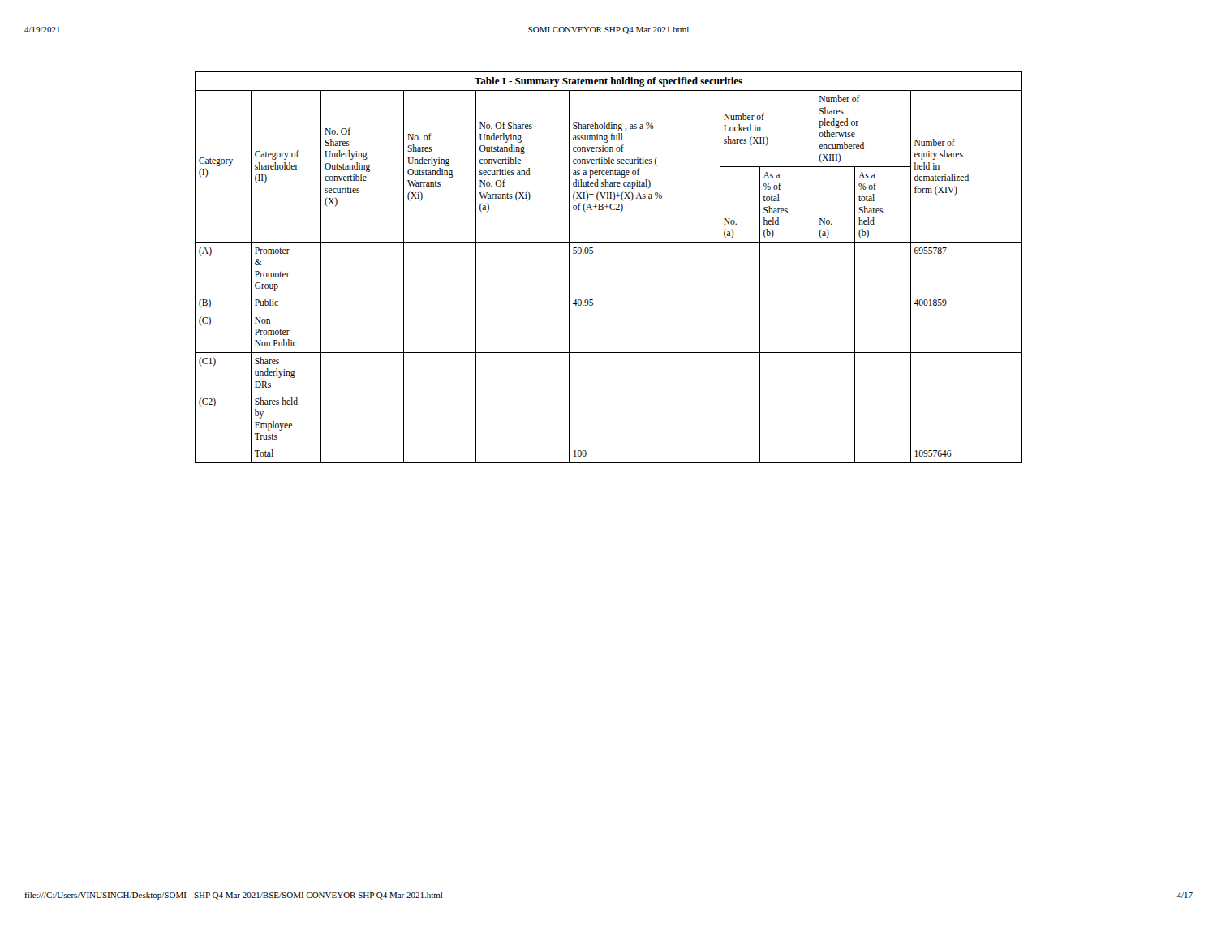4/19/2021
SOMI CONVEYOR SHP Q4 Mar 2021.html
| Table I - Summary Statement holding of specified securities |
| Category (I) | Category of shareholder (II) | No. Of Shares Underlying Outstanding convertible securities (X) | No. of Shares Underlying Outstanding Warrants (Xi) | No. Of Shares Underlying Outstanding convertible securities and No. Of Warrants (Xi) (a) | Shareholding , as a % assuming full conversion of convertible securities ( as a percentage of diluted share capital) (XI)= (VII)+(X) As a % of (A+B+C2) | Number of Locked in shares (XII) | Number of Shares pledged or otherwise encumbered (XIII) | Number of equity shares held in dematerialized form (XIV) |
| No. (a) | As a % of total Shares held (b) | No. (a) | As a % of total Shares held (b) |
| (A) | Promoter & Promoter Group | | | | 59.05 | | | | | 6955787 |
| (B) | Public | | | | 40.95 | | | | | 4001859 |
| (C) | Non Promoter- Non Public | | | | | | | | | |
| (C1) | Shares underlying DRs | | | | | | | | | |
| (C2) | Shares held by Employee Trusts | | | | | | | | | |
| | Total | | | | 100 | | | | | 10957646 |
file:///C:/Users/VINUSINGH/Desktop/SOMI - SHP Q4 Mar 2021/BSE/SOMI CONVEYOR SHP Q4 Mar 2021.html
4/17